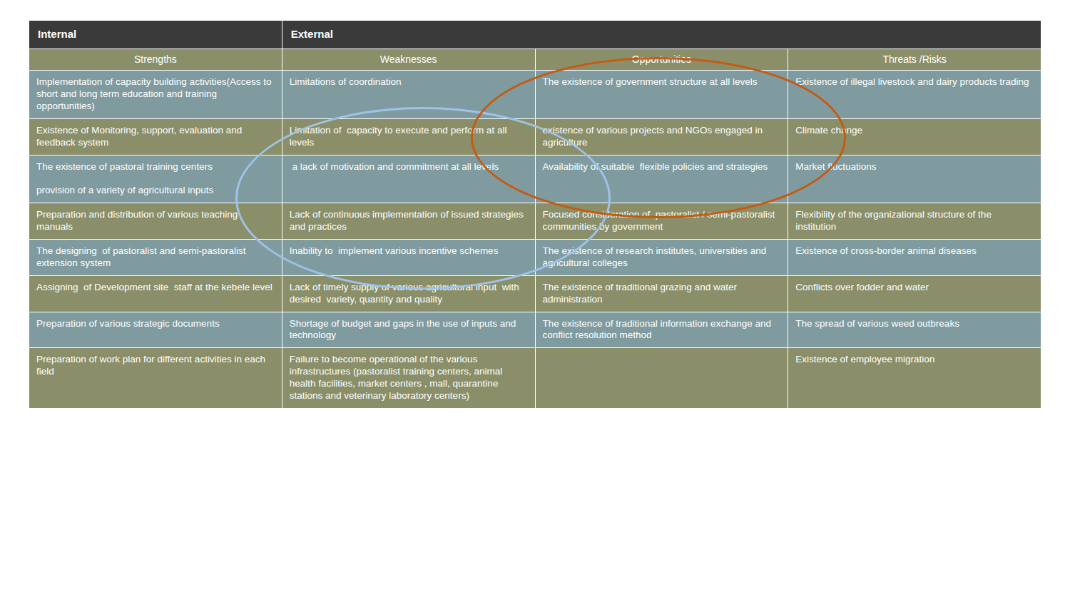| Internal | External |
| --- | --- |
| Strengths | Weaknesses | Opportunities | Threats /Risks |
| Implementation of capacity building activities(Access to short and long term education and training opportunities) | Limitations of coordination | The existence of government structure at all levels | Existence of illegal livestock and dairy products trading |
| Existence of Monitoring, support, evaluation and feedback system | Limitation of capacity to execute and perform at all levels | existence of various projects and NGOs engaged in agriculture | Climate change |
| The existence of pastoral training centers provision of a variety of agricultural inputs | a lack of motivation and commitment at all levels | Availability of suitable flexible policies and strategies | Market fluctuations |
| Preparation and distribution of various teaching manuals | Lack of continuous implementation of issued strategies and practices | Focused consideration of pastoralist / semi-pastoralist communities by government | Flexibility of the organizational structure of the institution |
| The designing of pastoralist and semi-pastoralist extension system | Inability to implement various incentive schemes | The existence of research institutes, universities and agricultural colleges | Existence of cross-border animal diseases |
| Assigning of Development site staff at the kebele level | Lack of timely supply of various agricultural input with desired variety, quantity and quality | The existence of traditional grazing and water administration | Conflicts over fodder and water |
| Preparation of various strategic documents | Shortage of budget and gaps in the use of inputs and technology | The existence of traditional information exchange and conflict resolution method | The spread of various weed outbreaks |
| Preparation of work plan for different activities in each field | Failure to become operational of the various infrastructures (pastoralist training centers, animal health facilities, market centers , mall, quarantine stations and veterinary laboratory centers) | | Existence of employee migration |